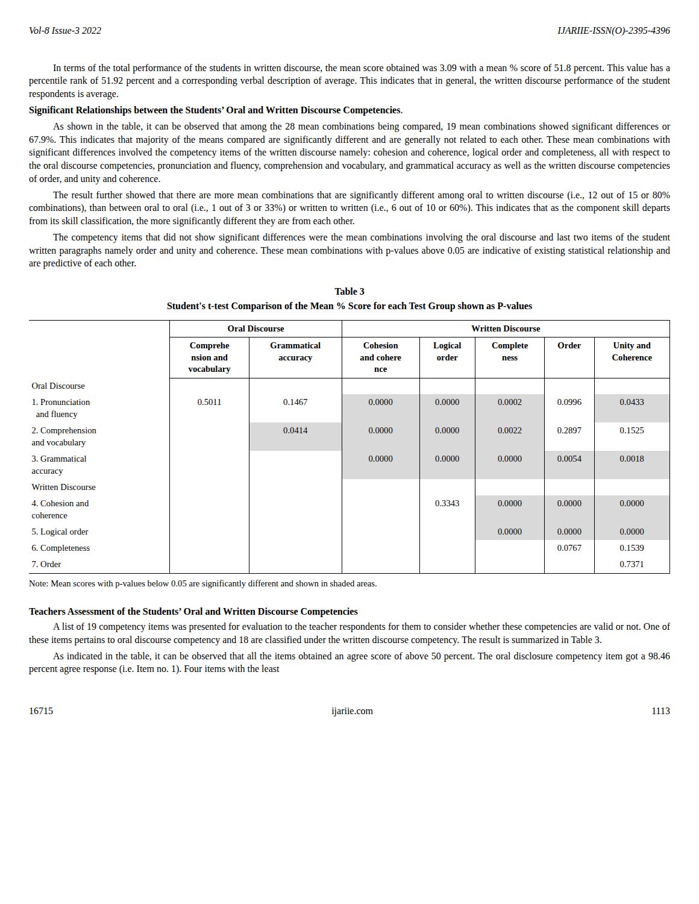Vol-8 Issue-3 2022
IJARIIE-ISSN(O)-2395-4396
In terms of the total performance of the students in written discourse, the mean score obtained was 3.09 with a mean % score of 51.8 percent. This value has a percentile rank of 51.92 percent and a corresponding verbal description of average. This indicates that in general, the written discourse performance of the student respondents is average.
Significant Relationships between the Students’ Oral and Written Discourse Competencies.
As shown in the table, it can be observed that among the 28 mean combinations being compared, 19 mean combinations showed significant differences or 67.9%. This indicates that majority of the means compared are significantly different and are generally not related to each other. These mean combinations with significant differences involved the competency items of the written discourse namely: cohesion and coherence, logical order and completeness, all with respect to the oral discourse competencies, pronunciation and fluency, comprehension and vocabulary, and grammatical accuracy as well as the written discourse competencies of order, and unity and coherence.
The result further showed that there are more mean combinations that are significantly different among oral to written discourse (i.e., 12 out of 15 or 80% combinations), than between oral to oral (i.e., 1 out of 3 or 33%) or written to written (i.e., 6 out of 10 or 60%). This indicates that as the component skill departs from its skill classification, the more significantly different they are from each other.
The competency items that did not show significant differences were the mean combinations involving the oral discourse and last two items of the student written paragraphs namely order and unity and coherence. These mean combinations with p-values above 0.05 are indicative of existing statistical relationship and are predictive of each other.
Table 3
Student's t-test Comparison of the Mean % Score for each Test Group shown as P-values
| | Oral Discourse | Written Discourse |
| --- | --- | --- |
| | Comprehe nsion and vocabulary | Grammatical accuracy | Cohesion and cohere nce | Logical order | Complete ness | Order | Unity and Coherence |
| Oral Discourse | | | | | | | |
| 1. Pronunciation and fluency | 0.5011 | 0.1467 | 0.0000 | 0.0000 | 0.0002 | 0.0996 | 0.0433 |
| 2. Comprehension and vocabulary | | 0.0414 | 0.0000 | 0.0000 | 0.0022 | 0.2897 | 0.1525 |
| 3. Grammatical accuracy | | | 0.0000 | 0.0000 | 0.0000 | 0.0054 | 0.0018 |
| Written Discourse | | | | | | | |
| 4. Cohesion and coherence | | | | 0.3343 | 0.0000 | 0.0000 | 0.0000 |
| 5. Logical order | | | | | 0.0000 | 0.0000 | 0.0000 |
| 6. Completeness | | | | | | 0.0767 | 0.1539 |
| 7. Order | | | | | | | 0.7371 |
Note: Mean scores with p-values below 0.05 are significantly different and shown in shaded areas.
Teachers Assessment of the Students’ Oral and Written Discourse Competencies
A list of 19 competency items was presented for evaluation to the teacher respondents for them to consider whether these competencies are valid or not. One of these items pertains to oral discourse competency and 18 are classified under the written discourse competency. The result is summarized in Table 3.
As indicated in the table, it can be observed that all the items obtained an agree score of above 50 percent. The oral disclosure competency item got a 98.46 percent agree response (i.e. Item no. 1). Four items with the least
16715
ijariie.com
1113